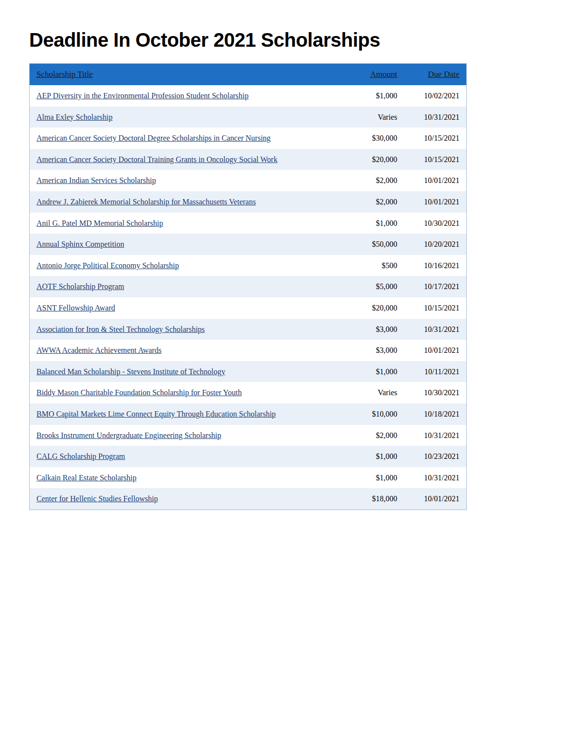Deadline In October 2021 Scholarships
| Scholarship Title | Amount | Due Date |
| --- | --- | --- |
| AEP Diversity in the Environmental Profession Student Scholarship | $1,000 | 10/02/2021 |
| Alma Exley Scholarship | Varies | 10/31/2021 |
| American Cancer Society Doctoral Degree Scholarships in Cancer Nursing | $30,000 | 10/15/2021 |
| American Cancer Society Doctoral Training Grants in Oncology Social Work | $20,000 | 10/15/2021 |
| American Indian Services Scholarship | $2,000 | 10/01/2021 |
| Andrew J. Zabierek Memorial Scholarship for Massachusetts Veterans | $2,000 | 10/01/2021 |
| Anil G. Patel MD Memorial Scholarship | $1,000 | 10/30/2021 |
| Annual Sphinx Competition | $50,000 | 10/20/2021 |
| Antonio Jorge Political Economy Scholarship | $500 | 10/16/2021 |
| AOTF Scholarship Program | $5,000 | 10/17/2021 |
| ASNT Fellowship Award | $20,000 | 10/15/2021 |
| Association for Iron & Steel Technology Scholarships | $3,000 | 10/31/2021 |
| AWWA Academic Achievement Awards | $3,000 | 10/01/2021 |
| Balanced Man Scholarship - Stevens Institute of Technology | $1,000 | 10/11/2021 |
| Biddy Mason Charitable Foundation Scholarship for Foster Youth | Varies | 10/30/2021 |
| BMO Capital Markets Lime Connect Equity Through Education Scholarship | $10,000 | 10/18/2021 |
| Brooks Instrument Undergraduate Engineering Scholarship | $2,000 | 10/31/2021 |
| CALG Scholarship Program | $1,000 | 10/23/2021 |
| Calkain Real Estate Scholarship | $1,000 | 10/31/2021 |
| Center for Hellenic Studies Fellowship | $18,000 | 10/01/2021 |